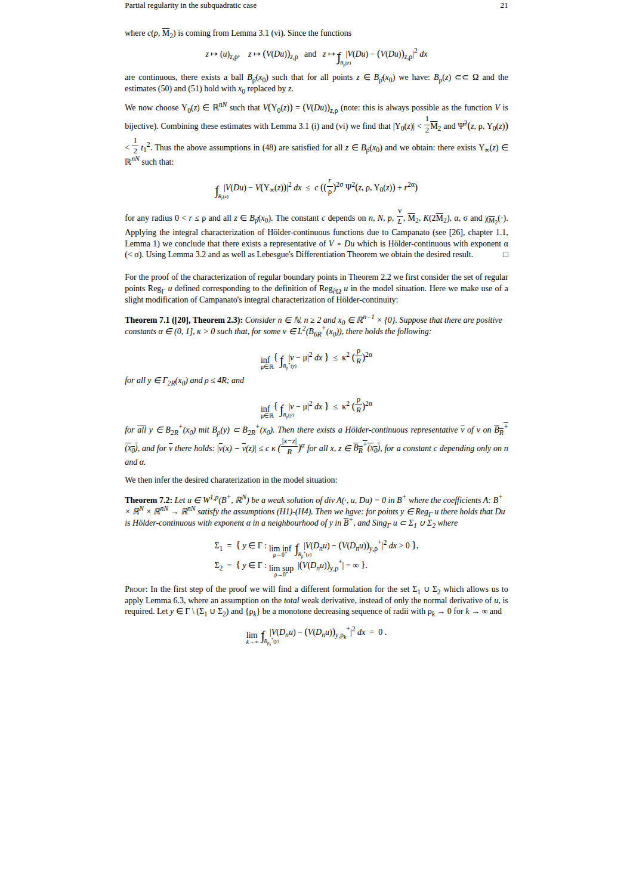Partial regularity in the subquadratic case 21
where c(p, M2) is coming from Lemma 3.1 (vi). Since the functions
z ↦ (u)z,ρ, z ↦ (V(Du))z,ρ and z ↦ ∫Bρ(z) |V(Du) − (V(Du))z,ρ|2 dx
are continuous, there exists a ball Bρ̂(x0) such that for all points z ∈ Bρ̂(x0) we have: Bρ(z) ⊂⊂ Ω and the estimates (50) and (51) hold with x0 replaced by z.
We now choose Υ0(z) ∈ ℝnN such that V(Υ0(z)) = (V(Du))z,ρ (note: this is always possible as the function V is bijective). Combining these estimates with Lemma 3.1 (i) and (vi) we find that |Υ0(z)| < 12 M2 and Ψ̃2(z, ρ, Υ0(z)) < 12 t12. Thus the above assumptions in (48) are satisfied for all z ∈ Bρ̂(x0) and we obtain: there exists Υ∞(z) ∈ ℝnN such that:
∫Br(z) |V(Du) − V(Υ∞(z))|2 dx ≤ c ((rρ)2σ Ψ2(z, ρ, Υ0(z)) + r2α)
for any radius 0 < r ≤ ρ and all z ∈ Bρ̂(x0). The constant c depends on n, N, p, νL, M2, K(2M2), α, σ and χM2(·). Applying the integral characterization of Hölder-continuous functions due to Campanato (see [26], chapter 1.1, Lemma 1) we conclude that there exists a representative of V ∘ Du which is Hölder-continuous with exponent α (< σ). Using Lemma 3.2 and as well as Lebesgue's Differentiation Theorem we obtain the desired result. □
For the proof of the characterization of regular boundary points in Theorem 2.2 we first consider the set of regular points RegΓ u defined corresponding to the definition of Reg∂Ω u in the model situation. Here we make use of a slight modification of Campanato's integral characterization of Hölder-continuity:
Theorem 7.1 ([20], Theorem 2.3): Consider n ∈ ℕ, n ≥ 2 and x0 ∈ ℝn−1 × {0}. Suppose that there are positive constants α ∈ (0, 1], κ > 0 such that, for some v ∈ L2(B6R+(x0)), there holds the following:
inf μ∈ℝ { ∫Bρ+(y) |v − μ|2 dx } ≤ κ2 (ρR)2α
for all y ∈ Γ2R(x0) and ρ ≤ 4R; and
inf μ∈ℝ { ∫Bρ(y) |v − μ|2 dx } ≤ κ2 (ρR)2α
for all y ∈ B2R+(x0) mit Bρ(y) ⊂ B2R+(x0). Then there exists a Hölder-continuous representative v of v on BR+(x0), and for v there holds: |v(x) − v(z)| ≤ c κ (|x−z|R)α for all x, z ∈ BR+(x0), for a constant c depending only on n and α.
We then infer the desired charaterization in the model situation:
Theorem 7.2: Let u ∈ W1,p(B+, ℝN) be a weak solution of div A(·, u, Du) = 0 in B+ where the coefficients A: B+ × ℝN × ℝnN → ℝnN satisfy the assumptions (H1)-(H4). Then we have: for points y ∈ RegΓ u there holds that Du is Hölder-continuous with exponent α in a neighbourhood of y in B+, and SingΓ u ⊂ Σ1 ∪ Σ2 where
Σ1 = { y ∈ Γ : lim inf ρ→0+ ∫Bρ+(y) |V(Dnu) − (V(Dnu))y,ρ+|2 dx > 0 }, Σ2 = { y ∈ Γ : lim sup ρ→0+ |(V(Dnu))y,ρ+| = ∞ }.
Proof: In the first step of the proof we will find a different formulation for the set Σ1 ∪ Σ2 which allows us to apply Lemma 6.3, where an assumption on the total weak derivative, instead of only the normal derivative of u, is required. Let y ∈ Γ \ (Σ1 ∪ Σ2) and {ρk} be a monotone decreasing sequence of radii with ρk → 0 for k → ∞ and
lim k→∞ ∫Bρk+(y) |V(Dnu) − (V(Dnu))y,ρk+|2 dx = 0 .